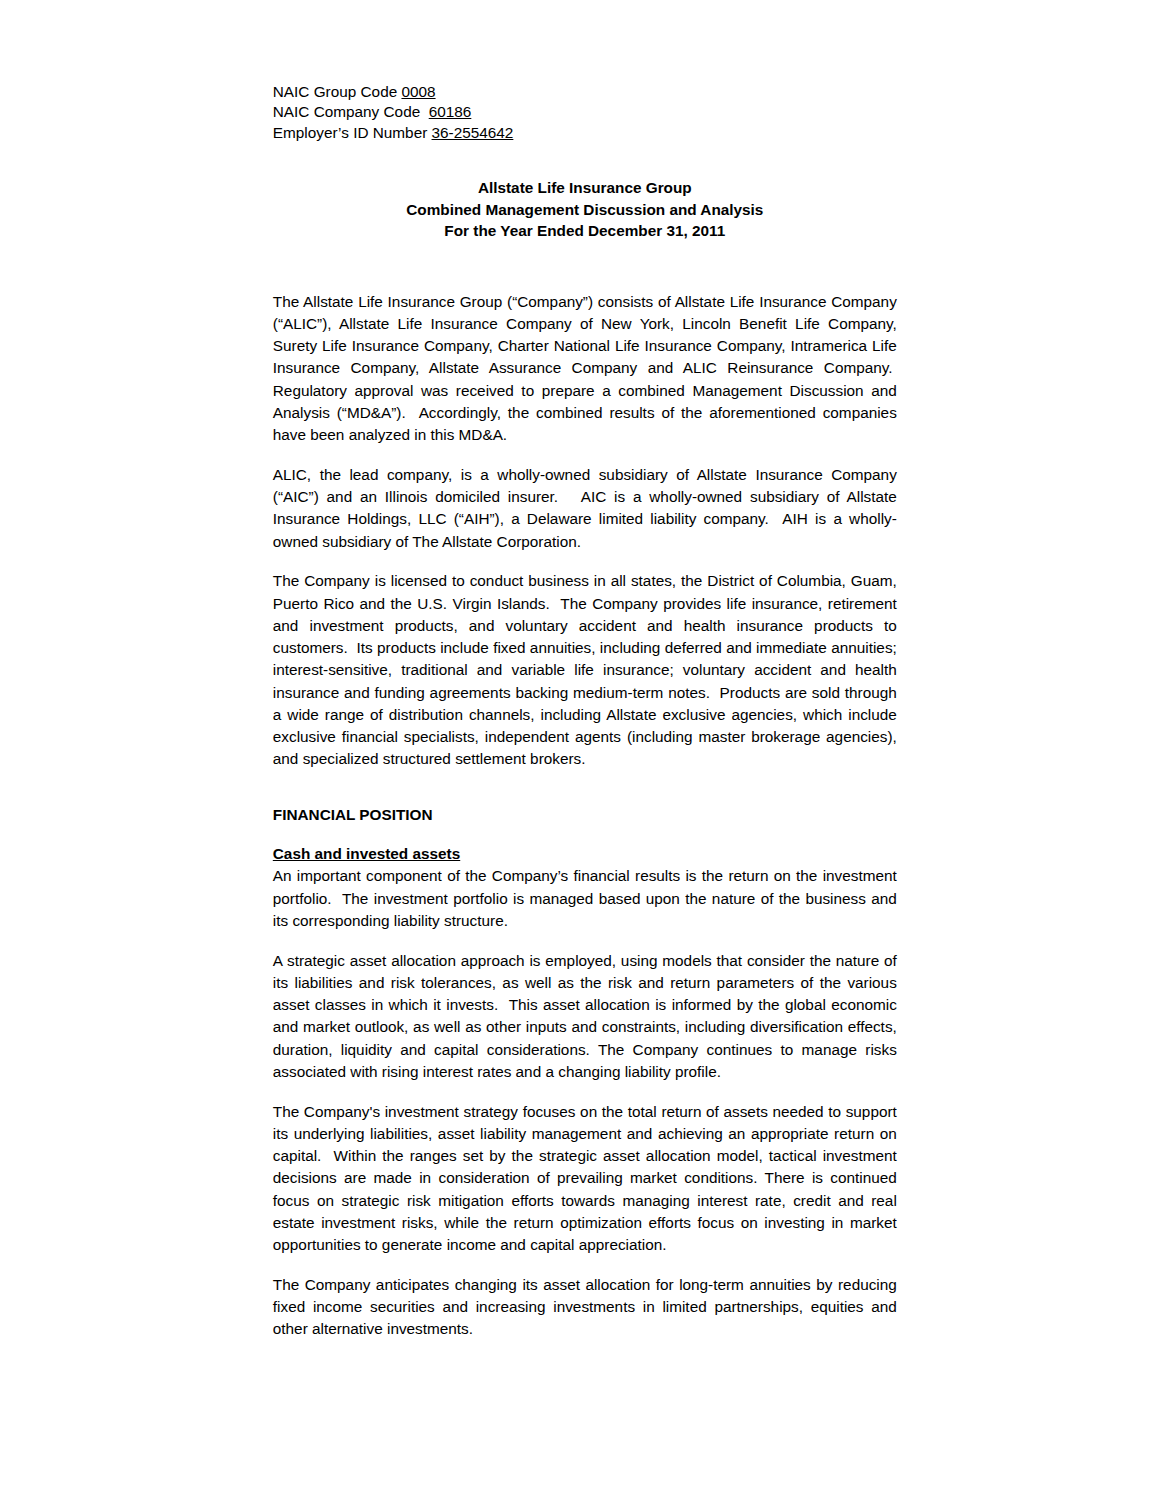NAIC Group Code 0008
NAIC Company Code 60186
Employer’s ID Number 36-2554642
Allstate Life Insurance Group
Combined Management Discussion and Analysis
For the Year Ended December 31, 2011
The Allstate Life Insurance Group (“Company”) consists of Allstate Life Insurance Company (“ALIC”), Allstate Life Insurance Company of New York, Lincoln Benefit Life Company, Surety Life Insurance Company, Charter National Life Insurance Company, Intramerica Life Insurance Company, Allstate Assurance Company and ALIC Reinsurance Company. Regulatory approval was received to prepare a combined Management Discussion and Analysis (“MD&A”). Accordingly, the combined results of the aforementioned companies have been analyzed in this MD&A.
ALIC, the lead company, is a wholly-owned subsidiary of Allstate Insurance Company (“AIC”) and an Illinois domiciled insurer. AIC is a wholly-owned subsidiary of Allstate Insurance Holdings, LLC (“AIH”), a Delaware limited liability company. AIH is a wholly-owned subsidiary of The Allstate Corporation.
The Company is licensed to conduct business in all states, the District of Columbia, Guam, Puerto Rico and the U.S. Virgin Islands. The Company provides life insurance, retirement and investment products, and voluntary accident and health insurance products to customers. Its products include fixed annuities, including deferred and immediate annuities; interest-sensitive, traditional and variable life insurance; voluntary accident and health insurance and funding agreements backing medium-term notes. Products are sold through a wide range of distribution channels, including Allstate exclusive agencies, which include exclusive financial specialists, independent agents (including master brokerage agencies), and specialized structured settlement brokers.
FINANCIAL POSITION
Cash and invested assets
An important component of the Company’s financial results is the return on the investment portfolio. The investment portfolio is managed based upon the nature of the business and its corresponding liability structure.
A strategic asset allocation approach is employed, using models that consider the nature of its liabilities and risk tolerances, as well as the risk and return parameters of the various asset classes in which it invests. This asset allocation is informed by the global economic and market outlook, as well as other inputs and constraints, including diversification effects, duration, liquidity and capital considerations. The Company continues to manage risks associated with rising interest rates and a changing liability profile.
The Company's investment strategy focuses on the total return of assets needed to support its underlying liabilities, asset liability management and achieving an appropriate return on capital. Within the ranges set by the strategic asset allocation model, tactical investment decisions are made in consideration of prevailing market conditions. There is continued focus on strategic risk mitigation efforts towards managing interest rate, credit and real estate investment risks, while the return optimization efforts focus on investing in market opportunities to generate income and capital appreciation.
The Company anticipates changing its asset allocation for long-term annuities by reducing fixed income securities and increasing investments in limited partnerships, equities and other alternative investments.